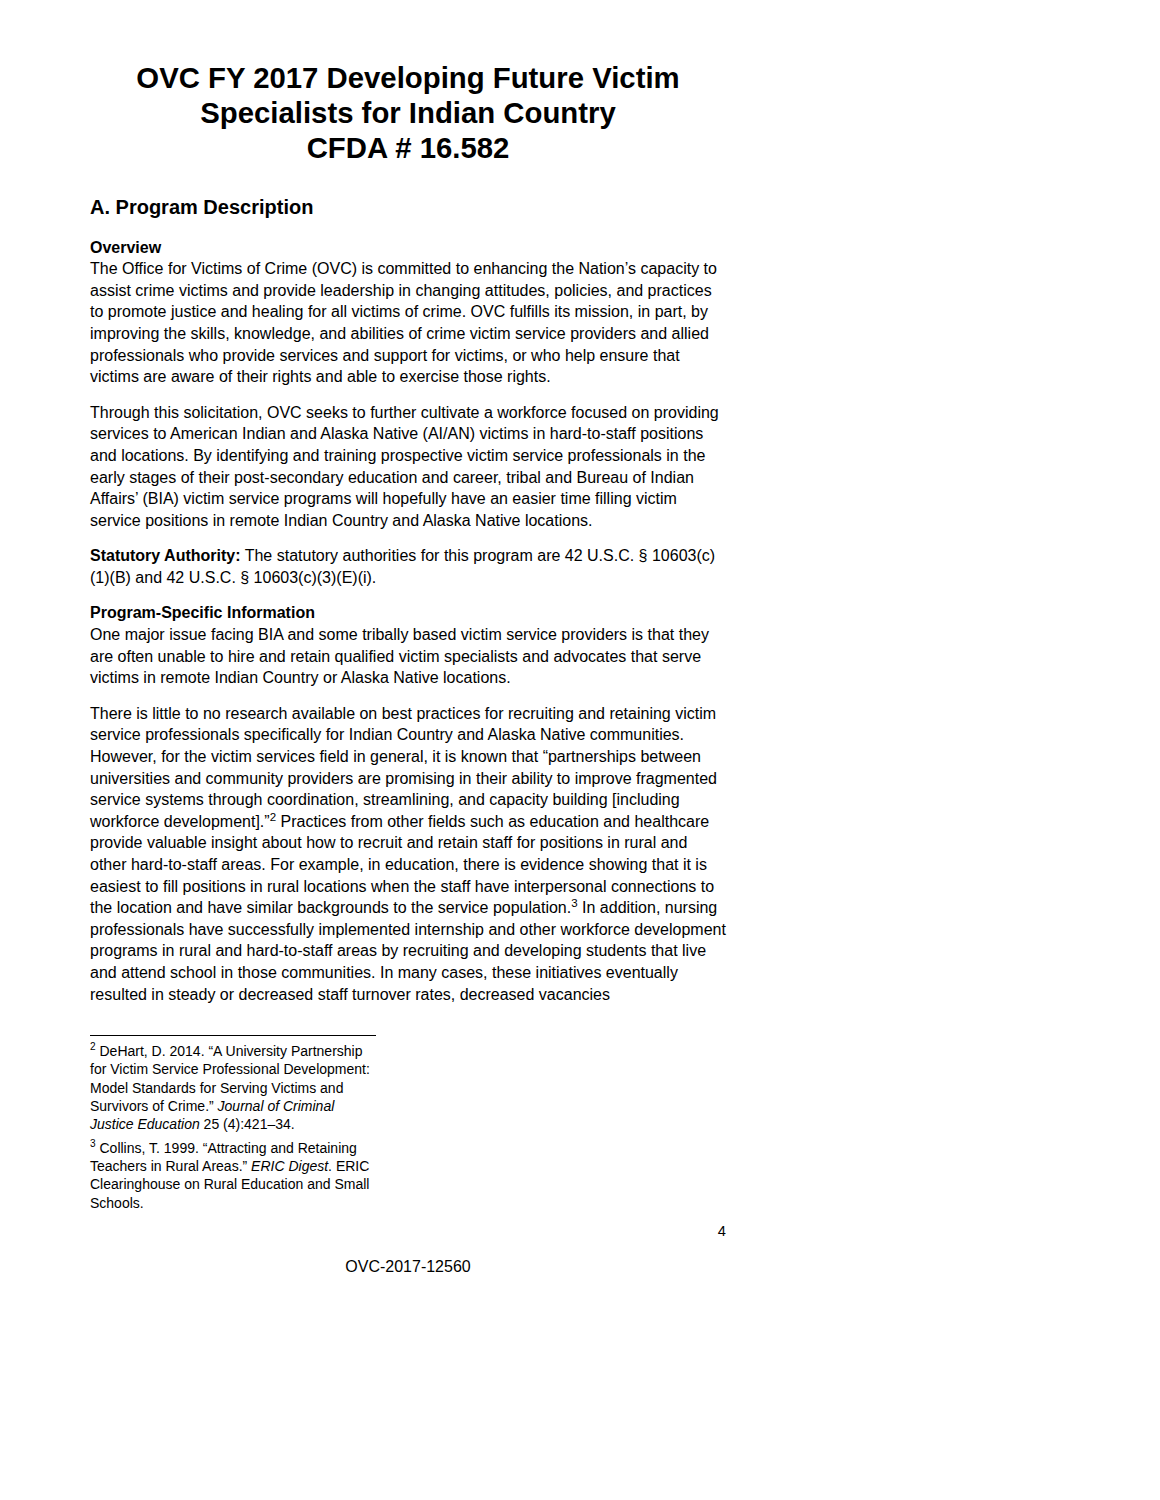OVC FY 2017 Developing Future Victim
Specialists for Indian Country
CFDA # 16.582
A. Program Description
Overview
The Office for Victims of Crime (OVC) is committed to enhancing the Nation’s capacity to assist crime victims and provide leadership in changing attitudes, policies, and practices to promote justice and healing for all victims of crime. OVC fulfills its mission, in part, by improving the skills, knowledge, and abilities of crime victim service providers and allied professionals who provide services and support for victims, or who help ensure that victims are aware of their rights and able to exercise those rights.
Through this solicitation, OVC seeks to further cultivate a workforce focused on providing services to American Indian and Alaska Native (AI/AN) victims in hard-to-staff positions and locations. By identifying and training prospective victim service professionals in the early stages of their post-secondary education and career, tribal and Bureau of Indian Affairs’ (BIA) victim service programs will hopefully have an easier time filling victim service positions in remote Indian Country and Alaska Native locations.
Statutory Authority: The statutory authorities for this program are 42 U.S.C. § 10603(c)(1)(B) and 42 U.S.C. § 10603(c)(3)(E)(i).
Program-Specific Information
One major issue facing BIA and some tribally based victim service providers is that they are often unable to hire and retain qualified victim specialists and advocates that serve victims in remote Indian Country or Alaska Native locations.
There is little to no research available on best practices for recruiting and retaining victim service professionals specifically for Indian Country and Alaska Native communities. However, for the victim services field in general, it is known that “partnerships between universities and community providers are promising in their ability to improve fragmented service systems through coordination, streamlining, and capacity building [including workforce development].”2 Practices from other fields such as education and healthcare provide valuable insight about how to recruit and retain staff for positions in rural and other hard-to-staff areas. For example, in education, there is evidence showing that it is easiest to fill positions in rural locations when the staff have interpersonal connections to the location and have similar backgrounds to the service population.3 In addition, nursing professionals have successfully implemented internship and other workforce development programs in rural and hard-to-staff areas by recruiting and developing students that live and attend school in those communities. In many cases, these initiatives eventually resulted in steady or decreased staff turnover rates, decreased vacancies
2 DeHart, D. 2014. “A University Partnership for Victim Service Professional Development: Model Standards for Serving Victims and Survivors of Crime.” Journal of Criminal Justice Education 25 (4):421–34.
3 Collins, T. 1999. “Attracting and Retaining Teachers in Rural Areas.” ERIC Digest. ERIC Clearinghouse on Rural Education and Small Schools.
4
OVC-2017-12560